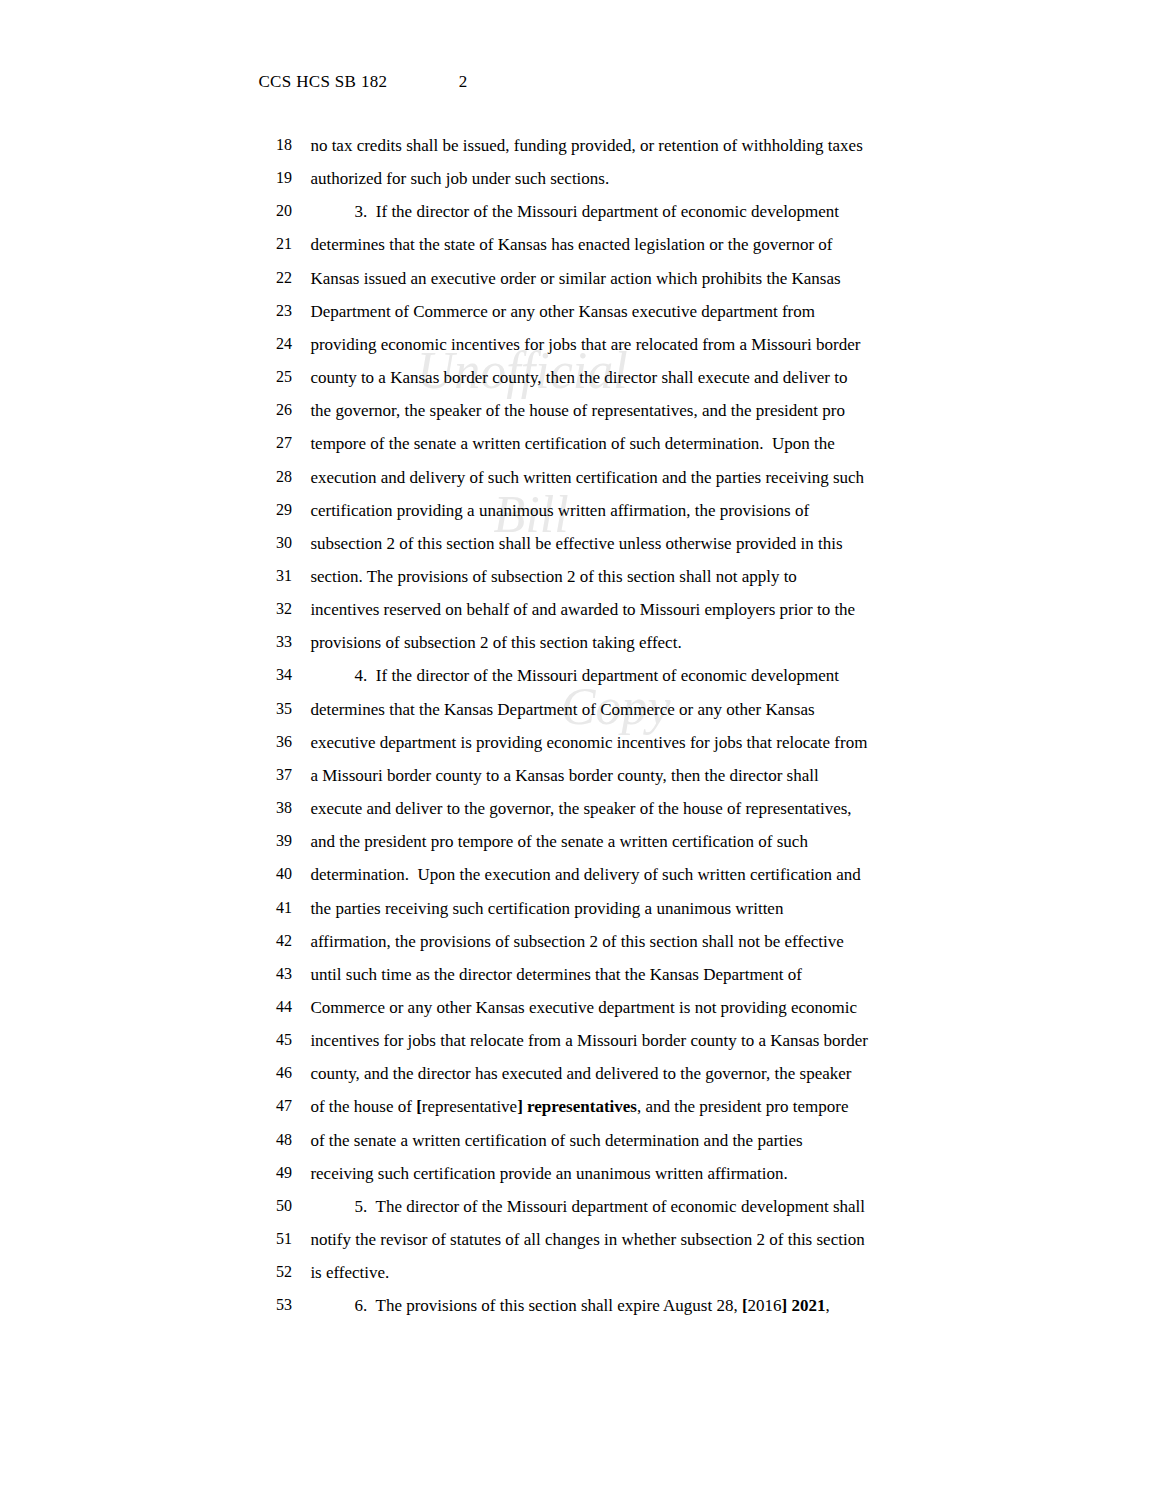Unofficial Bill Copy
CCS HCS SB 182 2
18
no tax credits shall be issued, funding provided, or retention of withholding taxes
19
authorized for such job under such sections.
20
3. If the director of the Missouri department of economic development
21
determines that the state of Kansas has enacted legislation or the governor of
22
Kansas issued an executive order or similar action which prohibits the Kansas
23
Department of Commerce or any other Kansas executive department from
24
providing economic incentives for jobs that are relocated from a Missouri border
25
county to a Kansas border county, then the director shall execute and deliver to
26
the governor, the speaker of the house of representatives, and the president pro
27
tempore of the senate a written certification of such determination. Upon the
28
execution and delivery of such written certification and the parties receiving such
29
certification providing a unanimous written affirmation, the provisions of
30
subsection 2 of this section shall be effective unless otherwise provided in this
31
section. The provisions of subsection 2 of this section shall not apply to
32
incentives reserved on behalf of and awarded to Missouri employers prior to the
33
provisions of subsection 2 of this section taking effect.
34
4. If the director of the Missouri department of economic development
35
determines that the Kansas Department of Commerce or any other Kansas
36
executive department is providing economic incentives for jobs that relocate from
37
a Missouri border county to a Kansas border county, then the director shall
38
execute and deliver to the governor, the speaker of the house of representatives,
39
and the president pro tempore of the senate a written certification of such
40
determination. Upon the execution and delivery of such written certification and
41
the parties receiving such certification providing a unanimous written
42
affirmation, the provisions of subsection 2 of this section shall not be effective
43
until such time as the director determines that the Kansas Department of
44
Commerce or any other Kansas executive department is not providing economic
45
incentives for jobs that relocate from a Missouri border county to a Kansas border
46
county, and the director has executed and delivered to the governor, the speaker
47
of the house of [representative] representatives, and the president pro tempore
48
of the senate a written certification of such determination and the parties
49
receiving such certification provide an unanimous written affirmation.
50
5. The director of the Missouri department of economic development shall
51
notify the revisor of statutes of all changes in whether subsection 2 of this section
52
is effective.
53
6. The provisions of this section shall expire August 28, [2016] 2021,